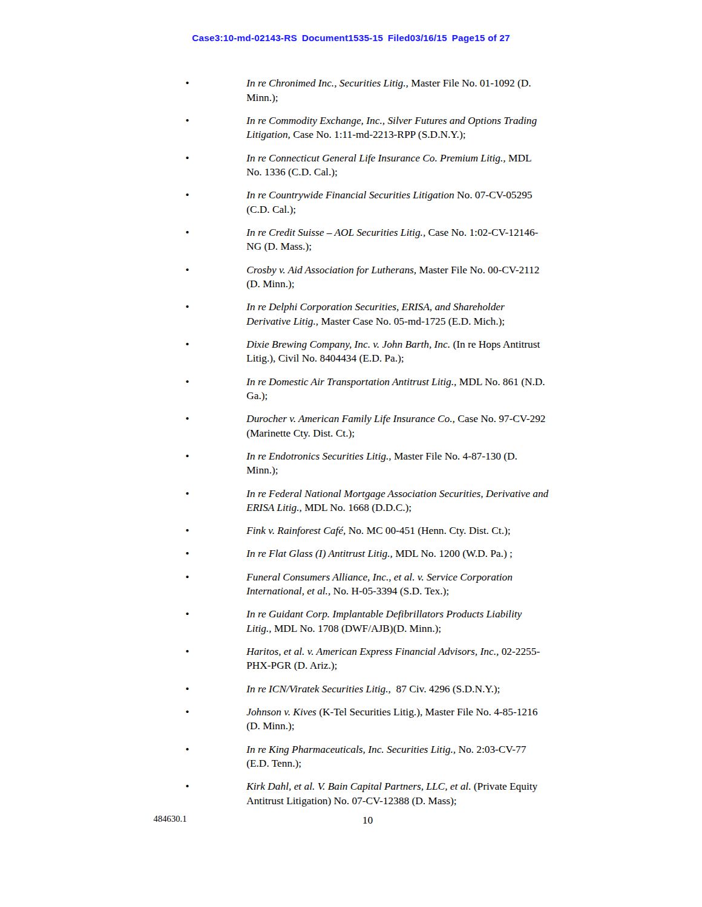Case3:10-md-02143-RS Document1535-15 Filed03/16/15 Page15 of 27
In re Chronimed Inc., Securities Litig., Master File No. 01-1092 (D. Minn.);
In re Commodity Exchange, Inc., Silver Futures and Options Trading Litigation, Case No. 1:11-md-2213-RPP (S.D.N.Y.);
In re Connecticut General Life Insurance Co. Premium Litig., MDL No. 1336 (C.D. Cal.);
In re Countrywide Financial Securities Litigation No. 07-CV-05295 (C.D. Cal.);
In re Credit Suisse – AOL Securities Litig., Case No. 1:02-CV-12146-NG (D. Mass.);
Crosby v. Aid Association for Lutherans, Master File No. 00-CV-2112 (D. Minn.);
In re Delphi Corporation Securities, ERISA, and Shareholder Derivative Litig., Master Case No. 05-md-1725 (E.D. Mich.);
Dixie Brewing Company, Inc. v. John Barth, Inc. (In re Hops Antitrust Litig.), Civil No. 8404434 (E.D. Pa.);
In re Domestic Air Transportation Antitrust Litig., MDL No. 861 (N.D. Ga.);
Durocher v. American Family Life Insurance Co., Case No. 97-CV-292 (Marinette Cty. Dist. Ct.);
In re Endotronics Securities Litig., Master File No. 4-87-130 (D. Minn.);
In re Federal National Mortgage Association Securities, Derivative and ERISA Litig., MDL No. 1668 (D.D.C.);
Fink v. Rainforest Café, No. MC 00-451 (Henn. Cty. Dist. Ct.);
In re Flat Glass (I) Antitrust Litig., MDL No. 1200 (W.D. Pa.) ;
Funeral Consumers Alliance, Inc., et al. v. Service Corporation International, et al., No. H-05-3394 (S.D. Tex.);
In re Guidant Corp. Implantable Defibrillators Products Liability Litig., MDL No. 1708 (DWF/AJB)(D. Minn.);
Haritos, et al. v. American Express Financial Advisors, Inc., 02-2255-PHX-PGR (D. Ariz.);
In re ICN/Viratek Securities Litig., 87 Civ. 4296 (S.D.N.Y.);
Johnson v. Kives (K-Tel Securities Litig.), Master File No. 4-85-1216 (D. Minn.);
In re King Pharmaceuticals, Inc. Securities Litig., No. 2:03-CV-77 (E.D. Tenn.);
Kirk Dahl, et al. V. Bain Capital Partners, LLC, et al. (Private Equity Antitrust Litigation) No. 07-CV-12388 (D. Mass);
484630.1
10